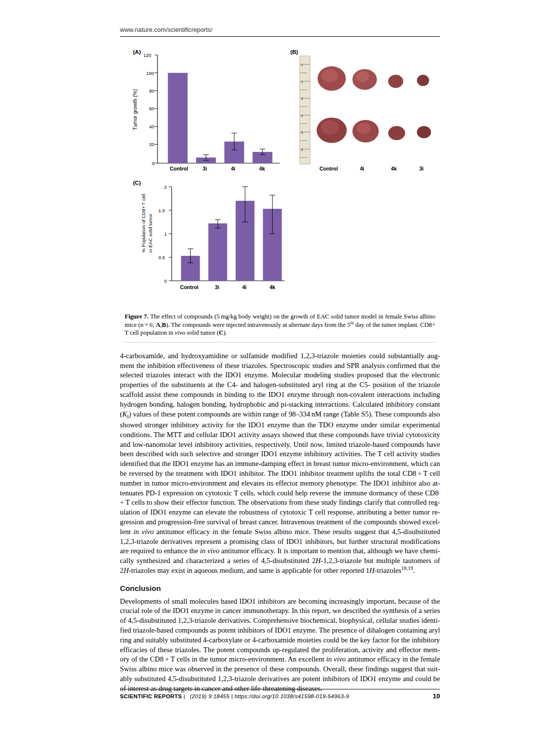www.nature.com/scientificreports/
(A) 120 100 80 60 40 20 0 Tumor growth (%) Control 3i 4i 4k (B) 1 2 3 4 5 6 Control 4i 4k 3i (C) 2 1.5 1 0.5 0 % Population of CD8+ T cell in EAC solid tumor Control 3i 4i 4k
Figure 7. The effect of compounds (5 mg/kg body weight) on the growth of EAC solid tumor model in female Swiss albino mice (n = 6; A,B). The compounds were injected intravenously at alternate days from the 5th day of the tumor implant. CD8+ T cell population in vivo solid tumor (C).
4-carboxamide, and hydroxyamidine or sulfamide modified 1,2,3-triazole moieties could substantially augment the inhibition effectiveness of these triazoles. Spectroscopic studies and SPR analysis confirmed that the selected triazoles interact with the IDO1 enzyme. Molecular modeling studies proposed that the electronic properties of the substituents at the C4- and halogen-substituted aryl ring at the C5- position of the triazole scaffold assist these compounds in binding to the IDO1 enzyme through non-covalent interactions including hydrogen bonding, halogen bonding, hydrophobic and pi-stacking interactions. Calculated inhibitory constant (Ki) values of these potent compounds are within range of 98–334 nM range (Table S5). These compounds also showed stronger inhibitory activity for the IDO1 enzyme than the TDO enzyme under similar experimental conditions. The MTT and cellular IDO1 activity assays showed that these compounds have trivial cytotoxicity and low-nanomolar level inhibitory activities, respectively. Until now, limited triazole-based compounds have been described with such selective and stronger IDO1 enzyme inhibitory activities. The T cell activity studies identified that the IDO1 enzyme has an immune-damping effect in breast tumor micro-environment, which can be reversed by the treatment with IDO1 inhibitor. The IDO1 inhibitor treatment uplifts the total CD8 + T cell number in tumor micro-environment and elevates its effector memory phenotype. The IDO1 inhibitor also attenuates PD-1 expression on cytotoxic T cells, which could help reverse the immune dormancy of these CD8 + T cells to show their effector function. The observations from these study findings clarify that controlled regulation of IDO1 enzyme can elevate the robustness of cytotoxic T cell response, attributing a better tumor regression and progression-free survival of breast cancer. Intravenous treatment of the compounds showed excellent in vivo antitumor efficacy in the female Swiss albino mice. These results suggest that 4,5-disubstituted 1,2,3-triazole derivatives represent a promising class of IDO1 inhibitors, but further structural modifications are required to enhance the in vivo antitumor efficacy. It is important to mention that, although we have chemically synthesized and characterized a series of 4,5-disubstituted 2H-1,2,3-triazole but multiple tautomers of 2H-triazoles may exist in aqueous medium, and same is applicable for other reported 1H-triazoles18,19.
Conclusion
Developments of small molecules based IDO1 inhibitors are becoming increasingly important, because of the crucial role of the IDO1 enzyme in cancer immunotherapy. In this report, we described the synthesis of a series of 4,5-disubstituted 1,2,3-triazole derivatives. Comprehensive biochemical, biophysical, cellular studies identified triazole-based compounds as potent inhibitors of IDO1 enzyme. The presence of dihalogen containing aryl ring and suitably substituted 4-carboxylate or 4-carboxamide moieties could be the key factor for the inhibitory efficacies of these triazoles. The potent compounds up-regulated the proliferation, activity and effector memory of the CD8 + T cells in the tumor micro-environment. An excellent in vivo antitumor efficacy in the female Swiss albino mice was observed in the presence of these compounds. Overall, these findings suggest that suitably substituted 4,5-disubstituted 1,2,3-triazole derivatives are potent inhibitors of IDO1 enzyme and could be of interest as drug targets in cancer and other life-threatening diseases.
SCIENTIFIC REPORTS | (2019) 9:18455 | https://doi.org/10.1038/s41598-019-54963-9
10